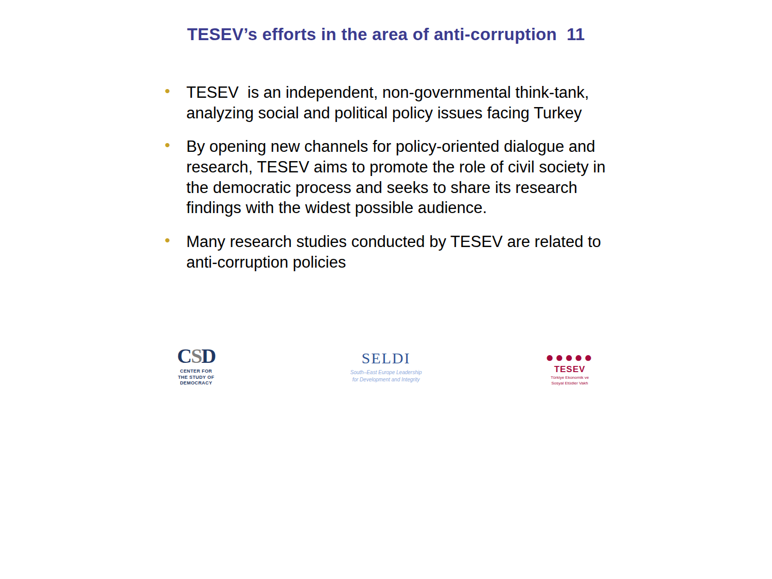TESEV’s efforts in the area of anti-corruption 11
TESEV is an independent, non-governmental think-tank, analyzing social and political policy issues facing Turkey
By opening new channels for policy-oriented dialogue and research, TESEV aims to promote the role of civil society in the democratic process and seeks to share its research findings with the widest possible audience.
Many research studies conducted by TESEV are related to anti-corruption policies
CSD
CENTER FOR
THE STUDY OF
DEMOCRACY
SELDI
South–East Europe Leadership
for Development and Integrity
●●●●●
TESEV
Türkiye Ekonomik ve
Sosyal Etüdler Vakfı